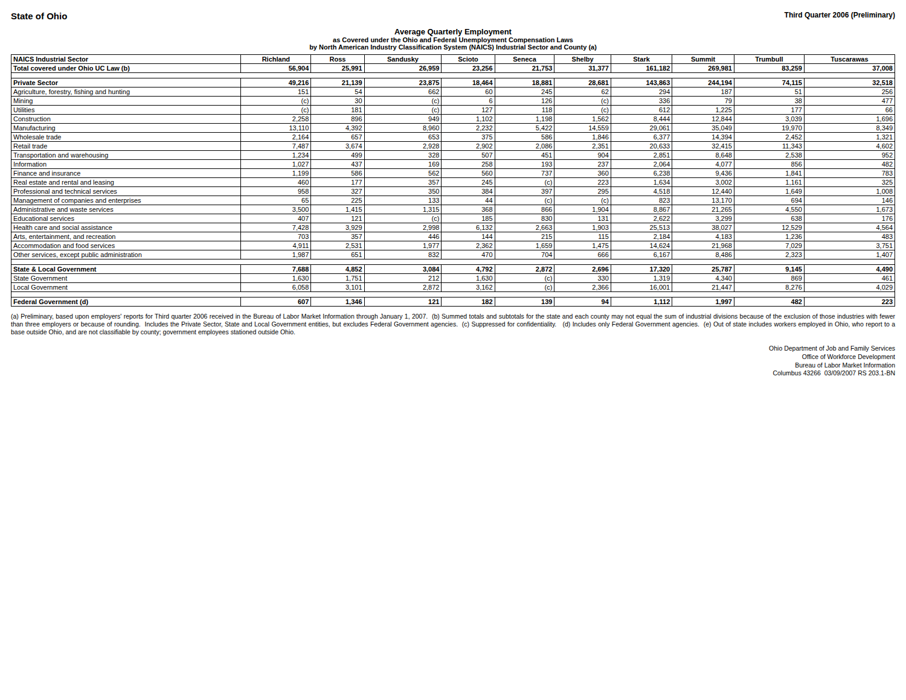State of Ohio Third Quarter 2006 (Preliminary)
Average Quarterly Employment
as Covered under the Ohio and Federal Unemployment Compensation Laws
by North American Industry Classification System (NAICS) Industrial Sector and County (a)
| NAICS Industrial Sector | Richland | Ross | Sandusky | Scioto | Seneca | Shelby | Stark | Summit | Trumbull | Tuscarawas |
| --- | --- | --- | --- | --- | --- | --- | --- | --- | --- | --- |
| Total covered under Ohio UC Law (b) | 56,904 | 25,991 | 26,959 | 23,256 | 21,753 | 31,377 | 161,182 | 269,981 | 83,259 | 37,008 |
| Private Sector | 49,216 | 21,139 | 23,875 | 18,464 | 18,881 | 28,681 | 143,863 | 244,194 | 74,115 | 32,518 |
| Agriculture, forestry, fishing and hunting | 151 | 54 | 662 | 60 | 245 | 62 | 294 | 187 | 51 | 256 |
| Mining | (c) | 30 | (c) | 6 | 126 | (c) | 336 | 79 | 38 | 477 |
| Utilities | (c) | 181 | (c) | 127 | 118 | (c) | 612 | 1,225 | 177 | 66 |
| Construction | 2,258 | 896 | 949 | 1,102 | 1,198 | 1,562 | 8,444 | 12,844 | 3,039 | 1,696 |
| Manufacturing | 13,110 | 4,392 | 8,960 | 2,232 | 5,422 | 14,559 | 29,061 | 35,049 | 19,970 | 8,349 |
| Wholesale trade | 2,164 | 657 | 653 | 375 | 586 | 1,846 | 6,377 | 14,394 | 2,452 | 1,321 |
| Retail trade | 7,487 | 3,674 | 2,928 | 2,902 | 2,086 | 2,351 | 20,633 | 32,415 | 11,343 | 4,602 |
| Transportation and warehousing | 1,234 | 499 | 328 | 507 | 451 | 904 | 2,851 | 8,648 | 2,538 | 952 |
| Information | 1,027 | 437 | 169 | 258 | 193 | 237 | 2,064 | 4,077 | 856 | 482 |
| Finance and insurance | 1,199 | 586 | 562 | 560 | 737 | 360 | 6,238 | 9,436 | 1,841 | 783 |
| Real estate and rental and leasing | 460 | 177 | 357 | 245 | (c) | 223 | 1,634 | 3,002 | 1,161 | 325 |
| Professional and technical services | 958 | 327 | 350 | 384 | 397 | 295 | 4,518 | 12,440 | 1,649 | 1,008 |
| Management of companies and enterprises | 65 | 225 | 133 | 44 | (c) | (c) | 823 | 13,170 | 694 | 146 |
| Administrative and waste services | 3,500 | 1,415 | 1,315 | 368 | 866 | 1,904 | 8,867 | 21,265 | 4,550 | 1,673 |
| Educational services | 407 | 121 | (c) | 185 | 830 | 131 | 2,622 | 3,299 | 638 | 176 |
| Health care and social assistance | 7,428 | 3,929 | 2,998 | 6,132 | 2,663 | 1,903 | 25,513 | 38,027 | 12,529 | 4,564 |
| Arts, entertainment, and recreation | 703 | 357 | 446 | 144 | 215 | 115 | 2,184 | 4,183 | 1,236 | 483 |
| Accommodation and food services | 4,911 | 2,531 | 1,977 | 2,362 | 1,659 | 1,475 | 14,624 | 21,968 | 7,029 | 3,751 |
| Other services, except public administration | 1,987 | 651 | 832 | 470 | 704 | 666 | 6,167 | 8,486 | 2,323 | 1,407 |
| State & Local Government | 7,688 | 4,852 | 3,084 | 4,792 | 2,872 | 2,696 | 17,320 | 25,787 | 9,145 | 4,490 |
| State Government | 1,630 | 1,751 | 212 | 1,630 | (c) | 330 | 1,319 | 4,340 | 869 | 461 |
| Local Government | 6,058 | 3,101 | 2,872 | 3,162 | (c) | 2,366 | 16,001 | 21,447 | 8,276 | 4,029 |
| Federal Government (d) | 607 | 1,346 | 121 | 182 | 139 | 94 | 1,112 | 1,997 | 482 | 223 |
(a) Preliminary, based upon employers' reports for Third quarter 2006 received in the Bureau of Labor Market Information through January 1, 2007. (b) Summed totals and subtotals for the state and each county may not equal the sum of industrial divisions because of the exclusion of those industries with fewer than three employers or because of rounding. Includes the Private Sector, State and Local Government entities, but excludes Federal Government agencies. (c) Suppressed for confidentiality. (d) Includes only Federal Government agencies. (e) Out of state includes workers employed in Ohio, who report to a base outside Ohio, and are not classifiable by county; government employees stationed outside Ohio.
Ohio Department of Job and Family Services
Office of Workforce Development
Bureau of Labor Market Information
Columbus 43266 03/09/2007 RS 203.1-BN